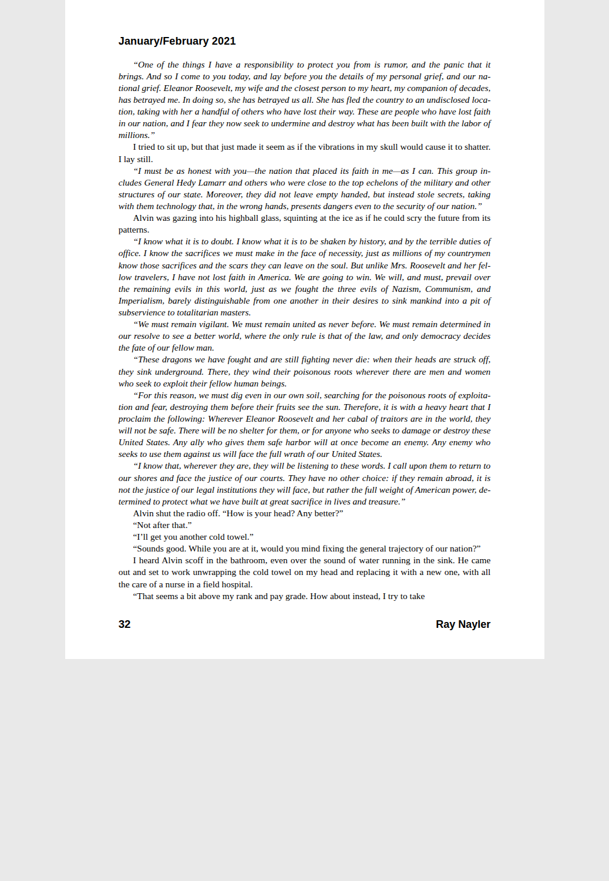January/February 2021
“One of the things I have a responsibility to protect you from is rumor, and the panic that it brings. And so I come to you today, and lay before you the details of my personal grief, and our national grief. Eleanor Roosevelt, my wife and the closest person to my heart, my companion of decades, has betrayed me. In doing so, she has betrayed us all. She has fled the country to an undisclosed location, taking with her a handful of others who have lost their way. These are people who have lost faith in our nation, and I fear they now seek to undermine and destroy what has been built with the labor of millions.”
I tried to sit up, but that just made it seem as if the vibrations in my skull would cause it to shatter. I lay still.
“I must be as honest with you—the nation that placed its faith in me—as I can. This group includes General Hedy Lamarr and others who were close to the top echelons of the military and other structures of our state. Moreover, they did not leave empty handed, but instead stole secrets, taking with them technology that, in the wrong hands, presents dangers even to the security of our nation.”
Alvin was gazing into his highball glass, squinting at the ice as if he could scry the future from its patterns.
“I know what it is to doubt. I know what it is to be shaken by history, and by the terrible duties of office. I know the sacrifices we must make in the face of necessity, just as millions of my countrymen know those sacrifices and the scars they can leave on the soul. But unlike Mrs. Roosevelt and her fellow travelers, I have not lost faith in America. We are going to win. We will, and must, prevail over the remaining evils in this world, just as we fought the three evils of Nazism, Communism, and Imperialism, barely distinguishable from one another in their desires to sink mankind into a pit of subservience to totalitarian masters.
“We must remain vigilant. We must remain united as never before. We must remain determined in our resolve to see a better world, where the only rule is that of the law, and only democracy decides the fate of our fellow man.
“These dragons we have fought and are still fighting never die: when their heads are struck off, they sink underground. There, they wind their poisonous roots wherever there are men and women who seek to exploit their fellow human beings.
“For this reason, we must dig even in our own soil, searching for the poisonous roots of exploitation and fear, destroying them before their fruits see the sun. Therefore, it is with a heavy heart that I proclaim the following: Wherever Eleanor Roosevelt and her cabal of traitors are in the world, they will not be safe. There will be no shelter for them, or for anyone who seeks to damage or destroy these United States. Any ally who gives them safe harbor will at once become an enemy. Any enemy who seeks to use them against us will face the full wrath of our United States.
“I know that, wherever they are, they will be listening to these words. I call upon them to return to our shores and face the justice of our courts. They have no other choice: if they remain abroad, it is not the justice of our legal institutions they will face, but rather the full weight of American power, determined to protect what we have built at great sacrifice in lives and treasure.”
Alvin shut the radio off. “How is your head? Any better?”
“Not after that.”
“I’ll get you another cold towel.”
“Sounds good. While you are at it, would you mind fixing the general trajectory of our nation?”
I heard Alvin scoff in the bathroom, even over the sound of water running in the sink. He came out and set to work unwrapping the cold towel on my head and replacing it with a new one, with all the care of a nurse in a field hospital.
“That seems a bit above my rank and pay grade. How about instead, I try to take
32
Ray Nayler